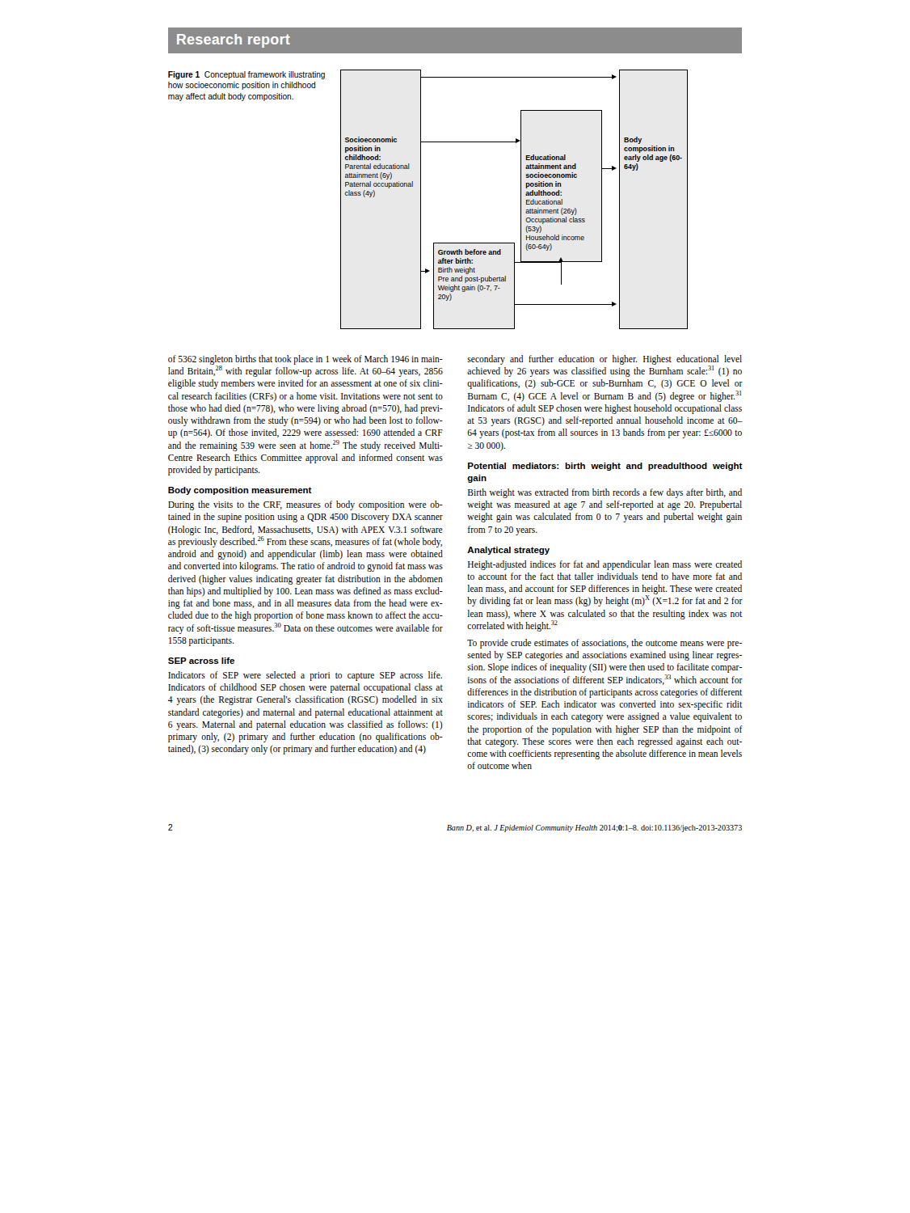Research report
Figure 1 Conceptual framework illustrating how socioeconomic position in childhood may affect adult body composition.
Socioeconomic position in childhood:
Parental educational attainment (6y)
Paternal occupational class (4y)
Educational attainment and socioeconomic position in adulthood:
Educational attainment (26y)
Occupational class (53y)
Household income (60-64y)
Body composition in early old age (60-64y)
Growth before and after birth:
Birth weight
Pre and post-pubertal Weight gain (0-7, 7-20y)
of 5362 singleton births that took place in 1 week of March 1946 in mainland Britain,28 with regular follow-up across life. At 60–64 years, 2856 eligible study members were invited for an assessment at one of six clinical research facilities (CRFs) or a home visit. Invitations were not sent to those who had died (n=778), who were living abroad (n=570), had previously withdrawn from the study (n=594) or who had been lost to follow-up (n=564). Of those invited, 2229 were assessed: 1690 attended a CRF and the remaining 539 were seen at home.29 The study received Multi-Centre Research Ethics Committee approval and informed consent was provided by participants.
Body composition measurement
During the visits to the CRF, measures of body composition were obtained in the supine position using a QDR 4500 Discovery DXA scanner (Hologic Inc, Bedford, Massachusetts, USA) with APEX V.3.1 software as previously described.26 From these scans, measures of fat (whole body, android and gynoid) and appendicular (limb) lean mass were obtained and converted into kilograms. The ratio of android to gynoid fat mass was derived (higher values indicating greater fat distribution in the abdomen than hips) and multiplied by 100. Lean mass was defined as mass excluding fat and bone mass, and in all measures data from the head were excluded due to the high proportion of bone mass known to affect the accuracy of soft-tissue measures.30 Data on these outcomes were available for 1558 participants.
SEP across life
Indicators of SEP were selected a priori to capture SEP across life. Indicators of childhood SEP chosen were paternal occupational class at 4 years (the Registrar General's classification (RGSC) modelled in six standard categories) and maternal and paternal educational attainment at 6 years. Maternal and paternal education was classified as follows: (1) primary only, (2) primary and further education (no qualifications obtained), (3) secondary only (or primary and further education) and (4)
secondary and further education or higher. Highest educational level achieved by 26 years was classified using the Burnham scale:31 (1) no qualifications, (2) sub-GCE or sub-Burnham C, (3) GCE O level or Burnam C, (4) GCE A level or Burnam B and (5) degree or higher.31 Indicators of adult SEP chosen were highest household occupational class at 53 years (RGSC) and self-reported annual household income at 60–64 years (post-tax from all sources in 13 bands from per year: £≤6000 to ≥ 30 000).
Potential mediators: birth weight and preadulthood weight gain
Birth weight was extracted from birth records a few days after birth, and weight was measured at age 7 and self-reported at age 20. Prepubertal weight gain was calculated from 0 to 7 years and pubertal weight gain from 7 to 20 years.
Analytical strategy
Height-adjusted indices for fat and appendicular lean mass were created to account for the fact that taller individuals tend to have more fat and lean mass, and account for SEP differences in height. These were created by dividing fat or lean mass (kg) by height (m)X (X=1.2 for fat and 2 for lean mass), where X was calculated so that the resulting index was not correlated with height.32
To provide crude estimates of associations, the outcome means were presented by SEP categories and associations examined using linear regression. Slope indices of inequality (SII) were then used to facilitate comparisons of the associations of different SEP indicators,33 which account for differences in the distribution of participants across categories of different indicators of SEP. Each indicator was converted into sex-specific ridit scores; individuals in each category were assigned a value equivalent to the proportion of the population with higher SEP than the midpoint of that category. These scores were then each regressed against each outcome with coefficients representing the absolute difference in mean levels of outcome when
2
Bann D, et al. J Epidemiol Community Health 2014; 0:1–8. doi:10.1136/jech-2013-203373